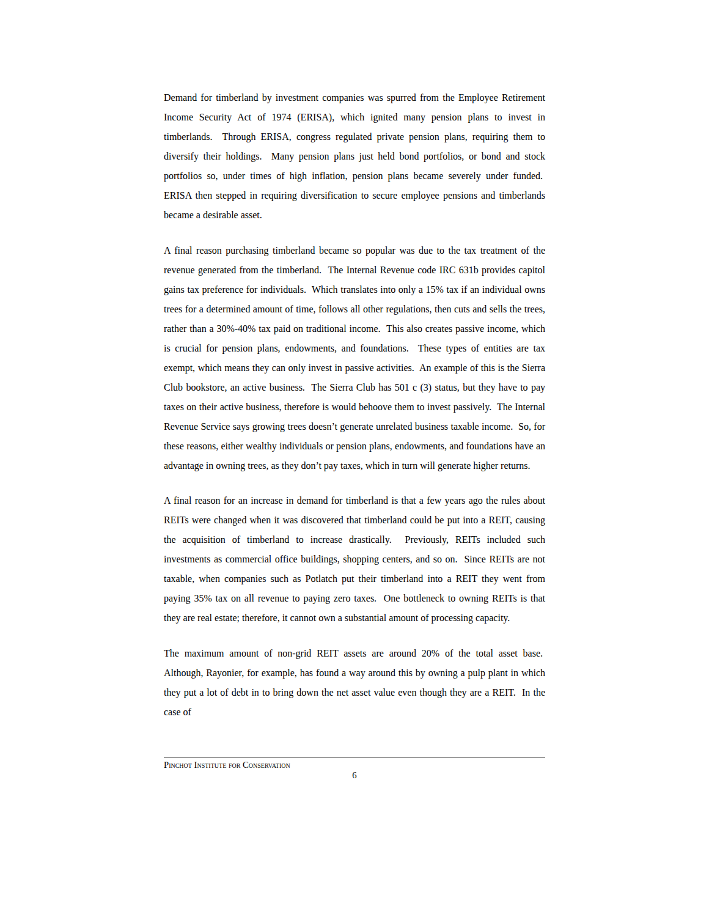Demand for timberland by investment companies was spurred from the Employee Retirement Income Security Act of 1974 (ERISA), which ignited many pension plans to invest in timberlands. Through ERISA, congress regulated private pension plans, requiring them to diversify their holdings. Many pension plans just held bond portfolios, or bond and stock portfolios so, under times of high inflation, pension plans became severely under funded. ERISA then stepped in requiring diversification to secure employee pensions and timberlands became a desirable asset.
A final reason purchasing timberland became so popular was due to the tax treatment of the revenue generated from the timberland. The Internal Revenue code IRC 631b provides capitol gains tax preference for individuals. Which translates into only a 15% tax if an individual owns trees for a determined amount of time, follows all other regulations, then cuts and sells the trees, rather than a 30%-40% tax paid on traditional income. This also creates passive income, which is crucial for pension plans, endowments, and foundations. These types of entities are tax exempt, which means they can only invest in passive activities. An example of this is the Sierra Club bookstore, an active business. The Sierra Club has 501 c (3) status, but they have to pay taxes on their active business, therefore is would behoove them to invest passively. The Internal Revenue Service says growing trees doesn’t generate unrelated business taxable income. So, for these reasons, either wealthy individuals or pension plans, endowments, and foundations have an advantage in owning trees, as they don’t pay taxes, which in turn will generate higher returns.
A final reason for an increase in demand for timberland is that a few years ago the rules about REITs were changed when it was discovered that timberland could be put into a REIT, causing the acquisition of timberland to increase drastically. Previously, REITs included such investments as commercial office buildings, shopping centers, and so on. Since REITs are not taxable, when companies such as Potlatch put their timberland into a REIT they went from paying 35% tax on all revenue to paying zero taxes. One bottleneck to owning REITs is that they are real estate; therefore, it cannot own a substantial amount of processing capacity.
The maximum amount of non-grid REIT assets are around 20% of the total asset base. Although, Rayonier, for example, has found a way around this by owning a pulp plant in which they put a lot of debt in to bring down the net asset value even though they are a REIT. In the case of
Pinchot Institute for Conservation
6